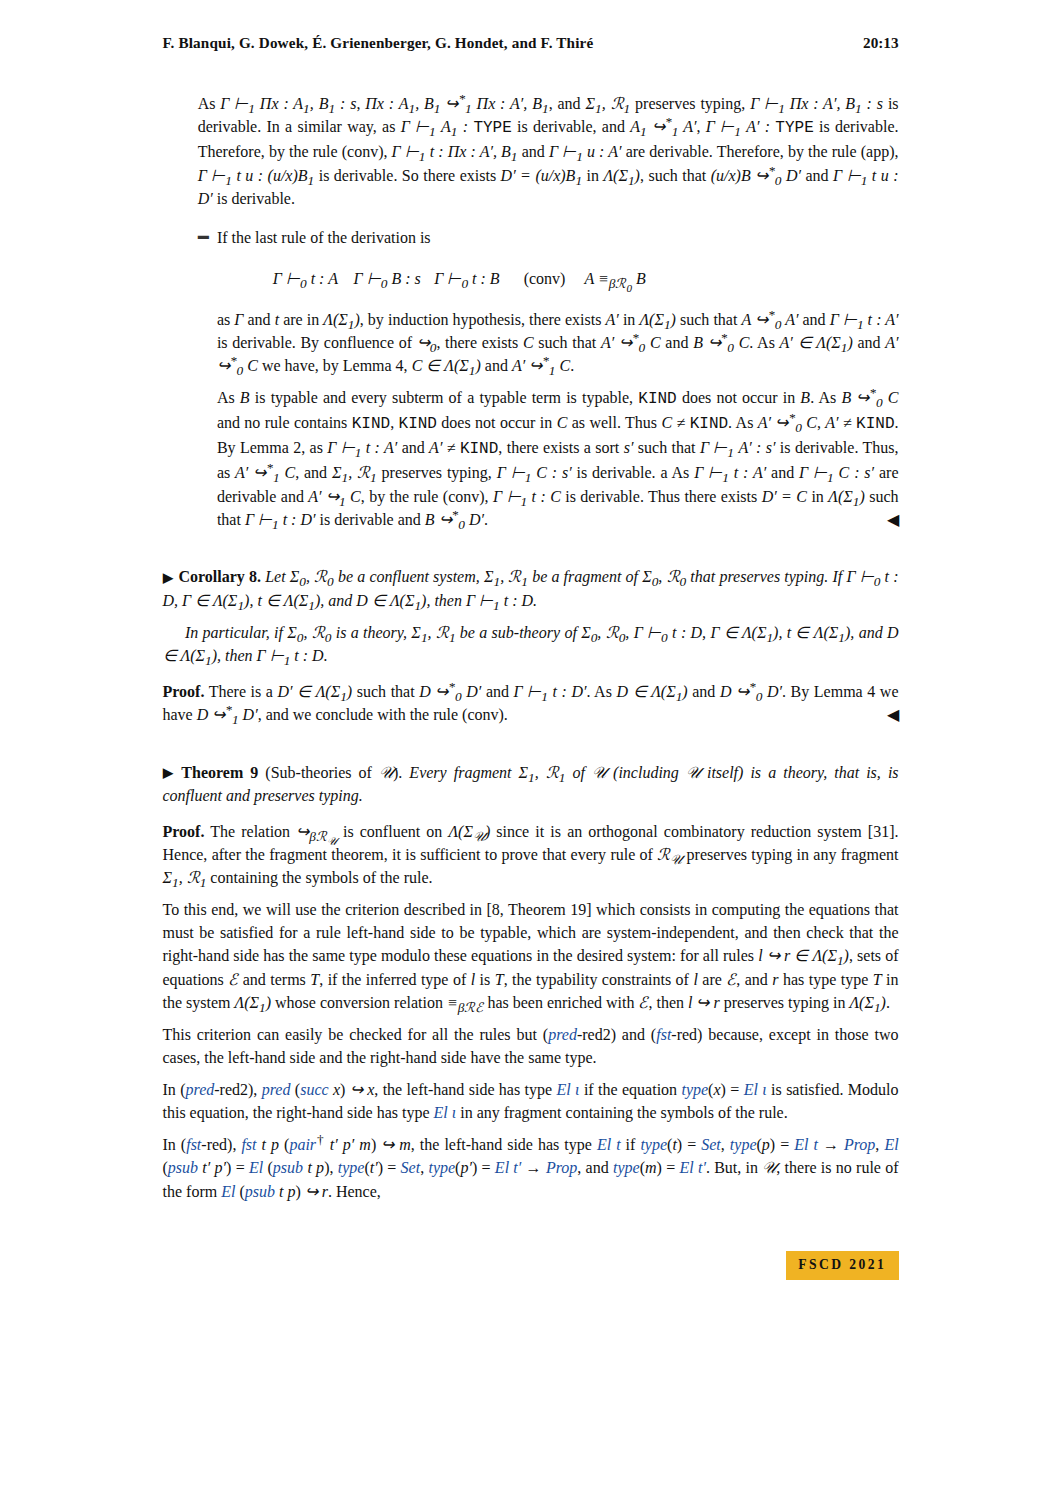F. Blanqui, G. Dowek, É. Grienenberger, G. Hondet, and F. Thiré 20:13
As Γ ⊢1 Πx : A1, B1 : s, Πx : A1, B1 ↪*1 Πx : A′, B1, and Σ1, ℛ1 preserves typing, Γ ⊢1 Πx : A′, B1 : s is derivable. In a similar way, as Γ ⊢1 A1 : TYPE is derivable, and A1 ↪*1 A′, Γ ⊢1 A′ : TYPE is derivable. Therefore, by the rule (conv), Γ ⊢1 t : Πx : A′, B1 and Γ ⊢1 u : A′ are derivable. Therefore, by the rule (app), Γ ⊢1 t u : (u/x)B1 is derivable. So there exists D′ = (u/x)B1 in Λ(Σ1), such that (u/x)B ↪*0 D′ and Γ ⊢1 t u : D′ is derivable.
If the last rule of the derivation is
Γ ⊢0 t : A Γ ⊢0 B : s Γ ⊢0 t : B (conv) A ≡βℛ0 B
as Γ and t are in Λ(Σ1), by induction hypothesis, there exists A′ in Λ(Σ1) such that A ↪*0 A′ and Γ ⊢1 t : A′ is derivable. By confluence of ↪0, there exists C such that A′ ↪*0 C and B ↪*0 C. As A′ ∈ Λ(Σ1) and A′ ↪*0 C we have, by Lemma 4, C ∈ Λ(Σ1) and A′ ↪*1 C.
As B is typable and every subterm of a typable term is typable, KIND does not occur in B. As B ↪*0 C and no rule contains KIND, KIND does not occur in C as well. Thus C ≠ KIND. As A′ ↪*0 C, A′ ≠ KIND. By Lemma 2, as Γ ⊢1 t : A′ and A′ ≠ KIND, there exists a sort s′ such that Γ ⊢1 A′ : s′ is derivable. Thus, as A′ ↪*1 C, and Σ1, ℛ1 preserves typing, Γ ⊢1 C : s′ is derivable. a As Γ ⊢1 t : A′ and Γ ⊢1 C : s′ are derivable and A′ ↪1 C, by the rule (conv), Γ ⊢1 t : C is derivable. Thus there exists D′ = C in Λ(Σ1) such that Γ ⊢1 t : D′ is derivable and B ↪*0 D′.
Corollary 8. Let Σ0, ℛ0 be a confluent system, Σ1, ℛ1 be a fragment of Σ0, ℛ0 that preserves typing. If Γ ⊢0 t : D, Γ ∈ Λ(Σ1), t ∈ Λ(Σ1), and D ∈ Λ(Σ1), then Γ ⊢1 t : D.
In particular, if Σ0, ℛ0 is a theory, Σ1, ℛ1 be a sub-theory of Σ0, ℛ0, Γ ⊢0 t : D, Γ ∈ Λ(Σ1), t ∈ Λ(Σ1), and D ∈ Λ(Σ1), then Γ ⊢1 t : D.
Proof. There is a D′ ∈ Λ(Σ1) such that D ↪*0 D′ and Γ ⊢1 t : D′. As D ∈ Λ(Σ1) and D ↪*0 D′. By Lemma 4 we have D ↪*1 D′, and we conclude with the rule (conv).
Theorem 9 (Sub-theories of 𝒰). Every fragment Σ1, ℛ1 of 𝒰 (including 𝒰 itself) is a theory, that is, is confluent and preserves typing.
Proof. The relation ↪βℛ𝒰 is confluent on Λ(Σ𝒰) since it is an orthogonal combinatory reduction system [31]. Hence, after the fragment theorem, it is sufficient to prove that every rule of ℛ𝒰 preserves typing in any fragment Σ1, ℛ1 containing the symbols of the rule.
To this end, we will use the criterion described in [8, Theorem 19] which consists in computing the equations that must be satisfied for a rule left-hand side to be typable, which are system-independent, and then check that the right-hand side has the same type modulo these equations in the desired system: for all rules l ↪ r ∈ Λ(Σ1), sets of equations ℰ and terms T, if the inferred type of l is T, the typability constraints of l are ℰ, and r has type type T in the system Λ(Σ1) whose conversion relation ≡βℛℰ has been enriched with ℰ, then l ↪ r preserves typing in Λ(Σ1).
This criterion can easily be checked for all the rules but (pred-red2) and (fst-red) because, except in those two cases, the left-hand side and the right-hand side have the same type.
In (pred-red2), pred (succ x) ↪ x, the left-hand side has type El ι if the equation type(x) = El ι is satisfied. Modulo this equation, the right-hand side has type El ι in any fragment containing the symbols of the rule.
In (fst-red), fst t p (pair† t′ p′ m) ↪ m, the left-hand side has type El t if type(t) = Set, type(p) = El t → Prop, El (psub t′ p′) = El (psub t p), type(t′) = Set, type(p′) = El t′ → Prop, and type(m) = El t′. But, in 𝒰, there is no rule of the form El (psub t p) ↪ r. Hence,
FSCD 2021